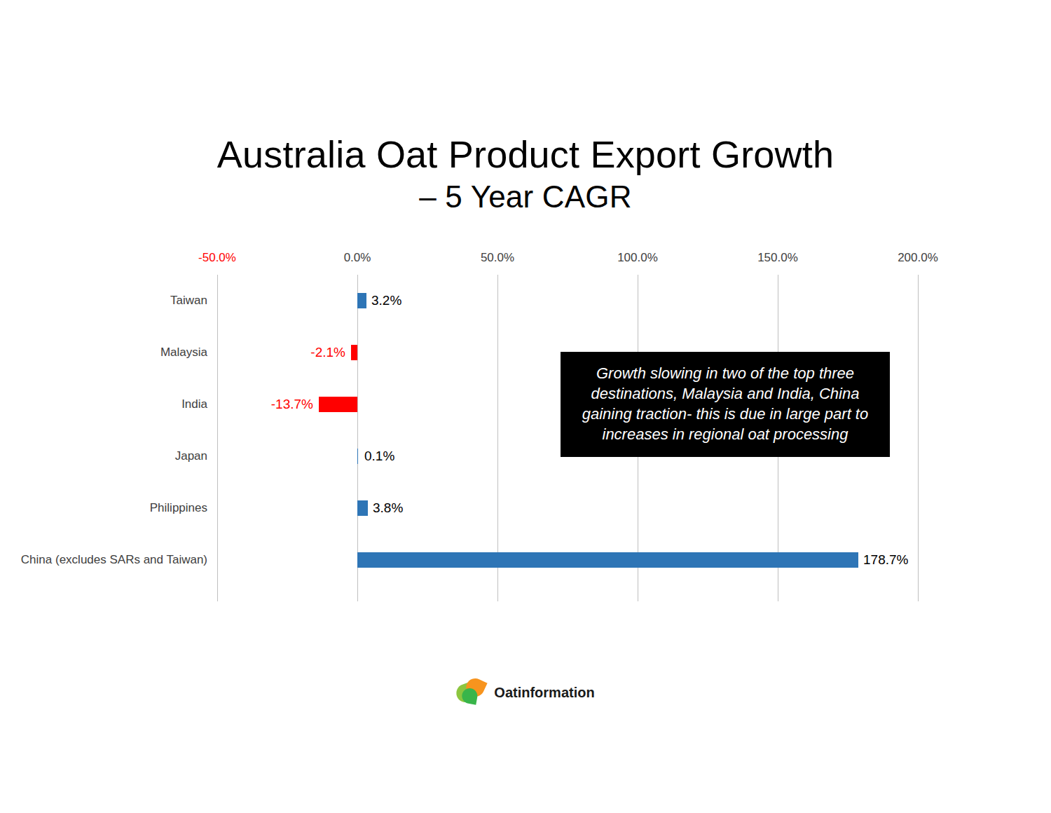Australia Oat Product Export Growth – 5 Year CAGR
-50.0% 0.0% 50.0% 100.0% 150.0% 200.0%
Taiwan
3.2%
Malaysia
-2.1%
India
-13.7%
Japan
0.1%
Philippines
3.8%
China (excludes SARs and Taiwan)
178.7%
Growth slowing in two of the top three destinations, Malaysia and India, China gaining traction- this is due in large part to increases in regional oat processing
Oatinformation